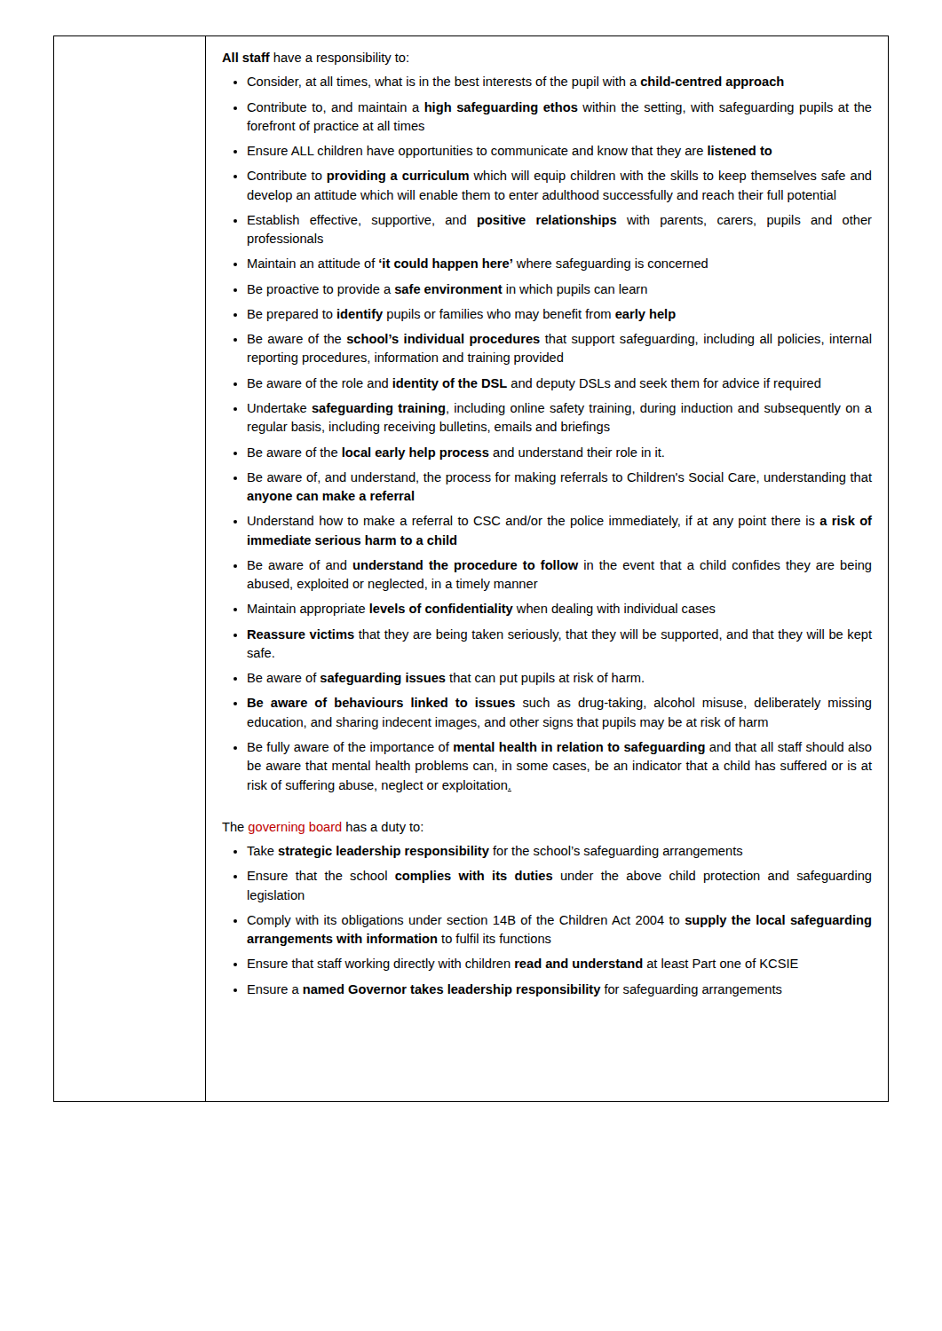All staff have a responsibility to:
Consider, at all times, what is in the best interests of the pupil with a child-centred approach
Contribute to, and maintain a high safeguarding ethos within the setting, with safeguarding pupils at the forefront of practice at all times
Ensure ALL children have opportunities to communicate and know that they are listened to
Contribute to providing a curriculum which will equip children with the skills to keep themselves safe and develop an attitude which will enable them to enter adulthood successfully and reach their full potential
Establish effective, supportive, and positive relationships with parents, carers, pupils and other professionals
Maintain an attitude of ‘it could happen here’ where safeguarding is concerned
Be proactive to provide a safe environment in which pupils can learn
Be prepared to identify pupils or families who may benefit from early help
Be aware of the school’s individual procedures that support safeguarding, including all policies, internal reporting procedures, information and training provided
Be aware of the role and identity of the DSL and deputy DSLs and seek them for advice if required
Undertake safeguarding training, including online safety training, during induction and subsequently on a regular basis, including receiving bulletins, emails and briefings
Be aware of the local early help process and understand their role in it.
Be aware of, and understand, the process for making referrals to Children's Social Care, understanding that anyone can make a referral
Understand how to make a referral to CSC and/or the police immediately, if at any point there is a risk of immediate serious harm to a child
Be aware of and understand the procedure to follow in the event that a child confides they are being abused, exploited or neglected, in a timely manner
Maintain appropriate levels of confidentiality when dealing with individual cases
Reassure victims that they are being taken seriously, that they will be supported, and that they will be kept safe.
Be aware of safeguarding issues that can put pupils at risk of harm.
Be aware of behaviours linked to issues such as drug-taking, alcohol misuse, deliberately missing education, and sharing indecent images, and other signs that pupils may be at risk of harm
Be fully aware of the importance of mental health in relation to safeguarding and that all staff should also be aware that mental health problems can, in some cases, be an indicator that a child has suffered or is at risk of suffering abuse, neglect or exploitation.
The governing board has a duty to:
Take strategic leadership responsibility for the school’s safeguarding arrangements
Ensure that the school complies with its duties under the above child protection and safeguarding legislation
Comply with its obligations under section 14B of the Children Act 2004 to supply the local safeguarding arrangements with information to fulfil its functions
Ensure that staff working directly with children read and understand at least Part one of KCSIE
Ensure a named Governor takes leadership responsibility for safeguarding arrangements